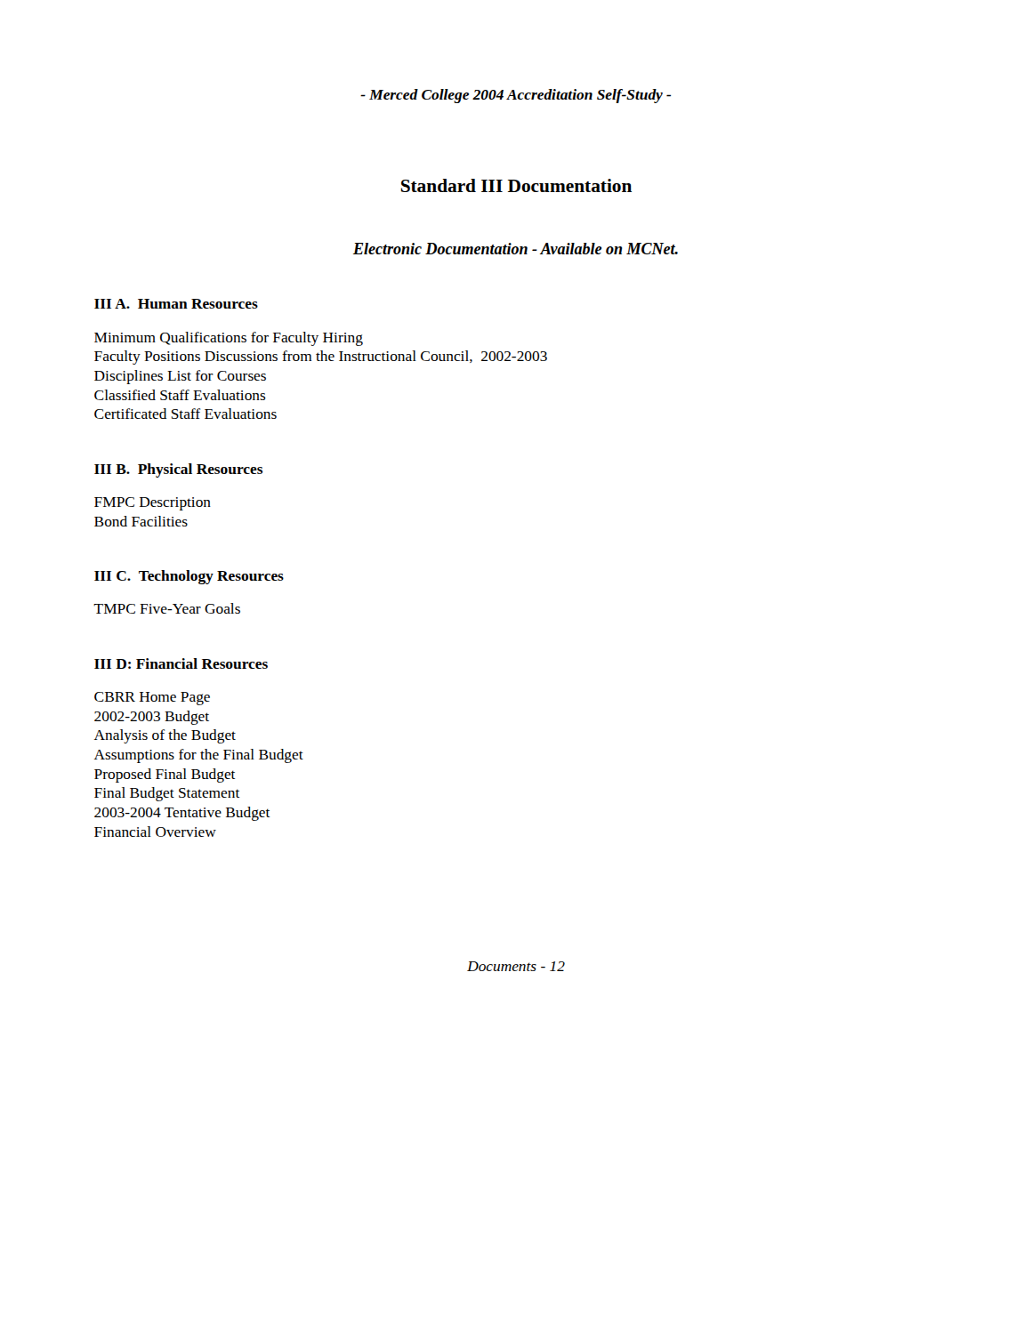- Merced College 2004 Accreditation Self-Study -
Standard III Documentation
Electronic Documentation - Available on MCNet.
III A. Human Resources
Minimum Qualifications for Faculty Hiring
Faculty Positions Discussions from the Instructional Council, 2002-2003
Disciplines List for Courses
Classified Staff Evaluations
Certificated Staff Evaluations
III B. Physical Resources
FMPC Description
Bond Facilities
III C. Technology Resources
TMPC Five-Year Goals
III D: Financial Resources
CBRR Home Page
2002-2003 Budget
Analysis of the Budget
Assumptions for the Final Budget
Proposed Final Budget
Final Budget Statement
2003-2004 Tentative Budget
Financial Overview
Documents - 12